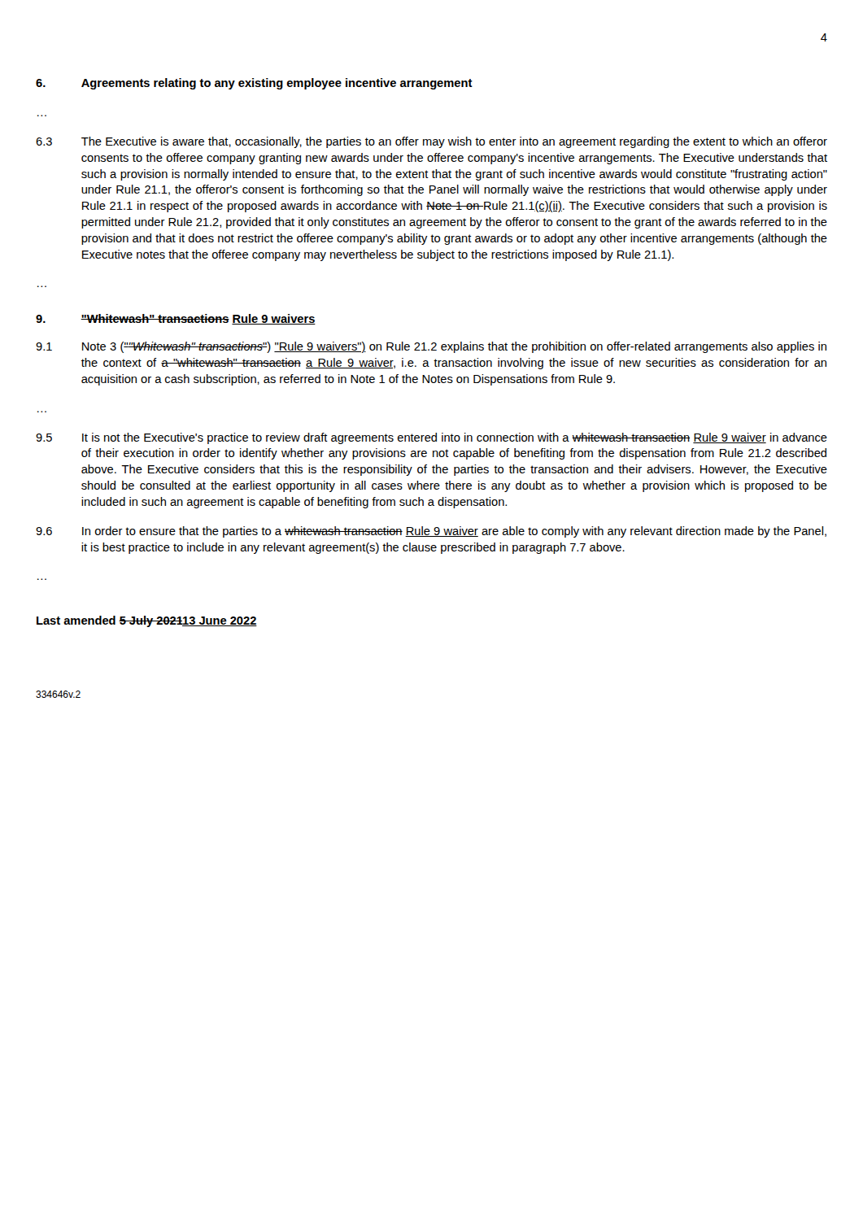4
6. Agreements relating to any existing employee incentive arrangement
…
6.3 The Executive is aware that, occasionally, the parties to an offer may wish to enter into an agreement regarding the extent to which an offeror consents to the offeree company granting new awards under the offeree company's incentive arrangements. The Executive understands that such a provision is normally intended to ensure that, to the extent that the grant of such incentive awards would constitute "frustrating action" under Rule 21.1, the offeror's consent is forthcoming so that the Panel will normally waive the restrictions that would otherwise apply under Rule 21.1 in respect of the proposed awards in accordance with Note 1 on Rule 21.1(c)(ii). The Executive considers that such a provision is permitted under Rule 21.2, provided that it only constitutes an agreement by the offeror to consent to the grant of the awards referred to in the provision and that it does not restrict the offeree company's ability to grant awards or to adopt any other incentive arrangements (although the Executive notes that the offeree company may nevertheless be subject to the restrictions imposed by Rule 21.1).
…
9. "Whitewash" transactions Rule 9 waivers
9.1 Note 3 (""Whitewash" transactions") "Rule 9 waivers") on Rule 21.2 explains that the prohibition on offer-related arrangements also applies in the context of a "whitewash" transaction a Rule 9 waiver, i.e. a transaction involving the issue of new securities as consideration for an acquisition or a cash subscription, as referred to in Note 1 of the Notes on Dispensations from Rule 9.
…
9.5 It is not the Executive's practice to review draft agreements entered into in connection with a whitewash transaction Rule 9 waiver in advance of their execution in order to identify whether any provisions are not capable of benefiting from the dispensation from Rule 21.2 described above. The Executive considers that this is the responsibility of the parties to the transaction and their advisers. However, the Executive should be consulted at the earliest opportunity in all cases where there is any doubt as to whether a provision which is proposed to be included in such an agreement is capable of benefiting from such a dispensation.
9.6 In order to ensure that the parties to a whitewash transaction Rule 9 waiver are able to comply with any relevant direction made by the Panel, it is best practice to include in any relevant agreement(s) the clause prescribed in paragraph 7.7 above.
…
Last amended 5 July 202113 June 2022
334646v.2